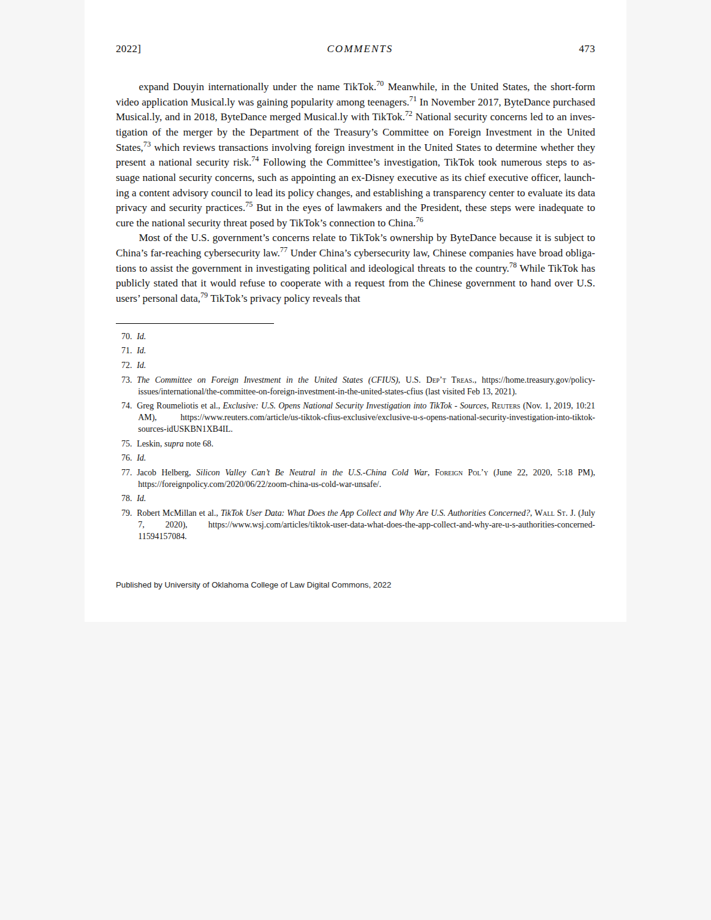2022] Comments 473
expand Douyin internationally under the name TikTok.70 Meanwhile, in the United States, the short-form video application Musical.ly was gaining popularity among teenagers.71 In November 2017, ByteDance purchased Musical.ly, and in 2018, ByteDance merged Musical.ly with TikTok.72 National security concerns led to an investigation of the merger by the Department of the Treasury’s Committee on Foreign Investment in the United States,73 which reviews transactions involving foreign investment in the United States to determine whether they present a national security risk.74 Following the Committee’s investigation, TikTok took numerous steps to assuage national security concerns, such as appointing an ex-Disney executive as its chief executive officer, launching a content advisory council to lead its policy changes, and establishing a transparency center to evaluate its data privacy and security practices.75 But in the eyes of lawmakers and the President, these steps were inadequate to cure the national security threat posed by TikTok’s connection to China.76
Most of the U.S. government’s concerns relate to TikTok’s ownership by ByteDance because it is subject to China’s far-reaching cybersecurity law.77 Under China’s cybersecurity law, Chinese companies have broad obligations to assist the government in investigating political and ideological threats to the country.78 While TikTok has publicly stated that it would refuse to cooperate with a request from the Chinese government to hand over U.S. users’ personal data,79 TikTok’s privacy policy reveals that
70. Id.
71. Id.
72. Id.
73. The Committee on Foreign Investment in the United States (CFIUS), U.S. Dep’t Treas., https://home.treasury.gov/policy-issues/international/the-committee-on-foreign-investment-in-the-united-states-cfius (last visited Feb 13, 2021).
74. Greg Roumeliotis et al., Exclusive: U.S. Opens National Security Investigation into TikTok - Sources, Reuters (Nov. 1, 2019, 10:21 AM), https://www.reuters.com/article/us-tiktok-cfius-exclusive/exclusive-u-s-opens-national-security-investigation-into-tiktok-sources-idUSKBN1XB4IL.
75. Leskin, supra note 68.
76. Id.
77. Jacob Helberg, Silicon Valley Can’t Be Neutral in the U.S.-China Cold War, Foreign Pol’y (June 22, 2020, 5:18 PM), https://foreignpolicy.com/2020/06/22/zoom-china-us-cold-war-unsafe/.
78. Id.
79. Robert McMillan et al., TikTok User Data: What Does the App Collect and Why Are U.S. Authorities Concerned?, Wall St. J. (July 7, 2020), https://www.wsj.com/articles/tiktok-user-data-what-does-the-app-collect-and-why-are-u-s-authorities-concerned-11594157084.
Published by University of Oklahoma College of Law Digital Commons, 2022